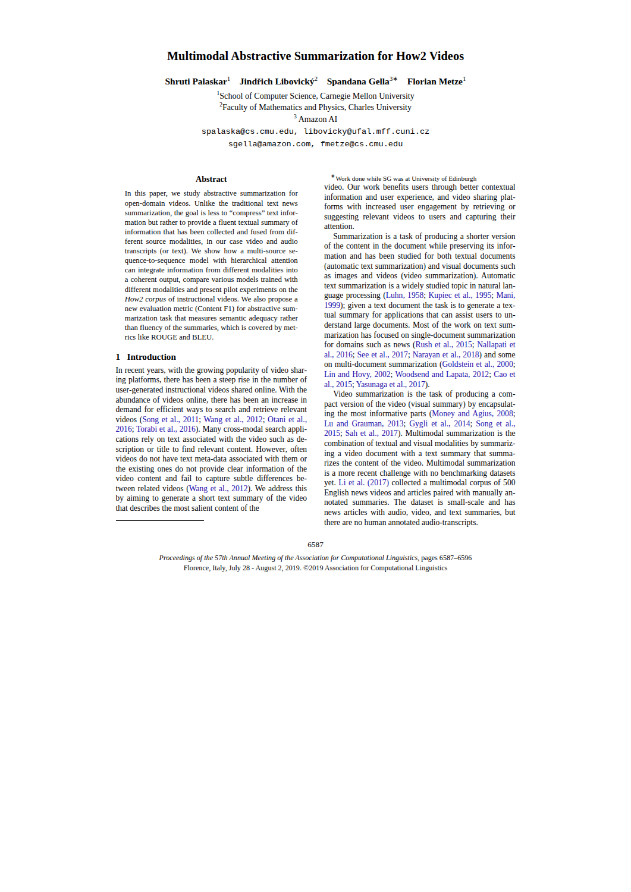Multimodal Abstractive Summarization for How2 Videos
Shruti Palaskar1 Jindřich Libovický2 Spandana Gella3∗ Florian Metze1
1School of Computer Science, Carnegie Mellon University
2Faculty of Mathematics and Physics, Charles University
3 Amazon AI
spalaska@cs.cmu.edu, libovicky@ufal.mff.cuni.cz
sgella@amazon.com, fmetze@cs.cmu.edu
Abstract
In this paper, we study abstractive summarization for open-domain videos. Unlike the traditional text news summarization, the goal is less to “compress” text information but rather to provide a fluent textual summary of information that has been collected and fused from different source modalities, in our case video and audio transcripts (or text). We show how a multi-source sequence-to-sequence model with hierarchical attention can integrate information from different modalities into a coherent output, compare various models trained with different modalities and present pilot experiments on the How2 corpus of instructional videos. We also propose a new evaluation metric (Content F1) for abstractive summarization task that measures semantic adequacy rather than fluency of the summaries, which is covered by metrics like ROUGE and BLEU.
1 Introduction
In recent years, with the growing popularity of video sharing platforms, there has been a steep rise in the number of user-generated instructional videos shared online. With the abundance of videos online, there has been an increase in demand for efficient ways to search and retrieve relevant videos (Song et al., 2011; Wang et al., 2012; Otani et al., 2016; Torabi et al., 2016). Many cross-modal search applications rely on text associated with the video such as description or title to find relevant content. However, often videos do not have text meta-data associated with them or the existing ones do not provide clear information of the video content and fail to capture subtle differences between related videos (Wang et al., 2012). We address this by aiming to generate a short text summary of the video that describes the most salient content of the
∗Work done while SG was at University of Edinburgh
video. Our work benefits users through better contextual information and user experience, and video sharing platforms with increased user engagement by retrieving or suggesting relevant videos to users and capturing their attention.
Summarization is a task of producing a shorter version of the content in the document while preserving its information and has been studied for both textual documents (automatic text summarization) and visual documents such as images and videos (video summarization). Automatic text summarization is a widely studied topic in natural language processing (Luhn, 1958; Kupiec et al., 1995; Mani, 1999); given a text document the task is to generate a textual summary for applications that can assist users to understand large documents. Most of the work on text summarization has focused on single-document summarization for domains such as news (Rush et al., 2015; Nallapati et al., 2016; See et al., 2017; Narayan et al., 2018) and some on multi-document summarization (Goldstein et al., 2000; Lin and Hovy, 2002; Woodsend and Lapata, 2012; Cao et al., 2015; Yasunaga et al., 2017).
Video summarization is the task of producing a compact version of the video (visual summary) by encapsulating the most informative parts (Money and Agius, 2008; Lu and Grauman, 2013; Gygli et al., 2014; Song et al., 2015; Sah et al., 2017). Multimodal summarization is the combination of textual and visual modalities by summarizing a video document with a text summary that summarizes the content of the video. Multimodal summarization is a more recent challenge with no benchmarking datasets yet. Li et al. (2017) collected a multimodal corpus of 500 English news videos and articles paired with manually annotated summaries. The dataset is small-scale and has news articles with audio, video, and text summaries, but there are no human annotated audio-transcripts.
6587
Proceedings of the 57th Annual Meeting of the Association for Computational Linguistics, pages 6587–6596
Florence, Italy, July 28 - August 2, 2019. ©2019 Association for Computational Linguistics